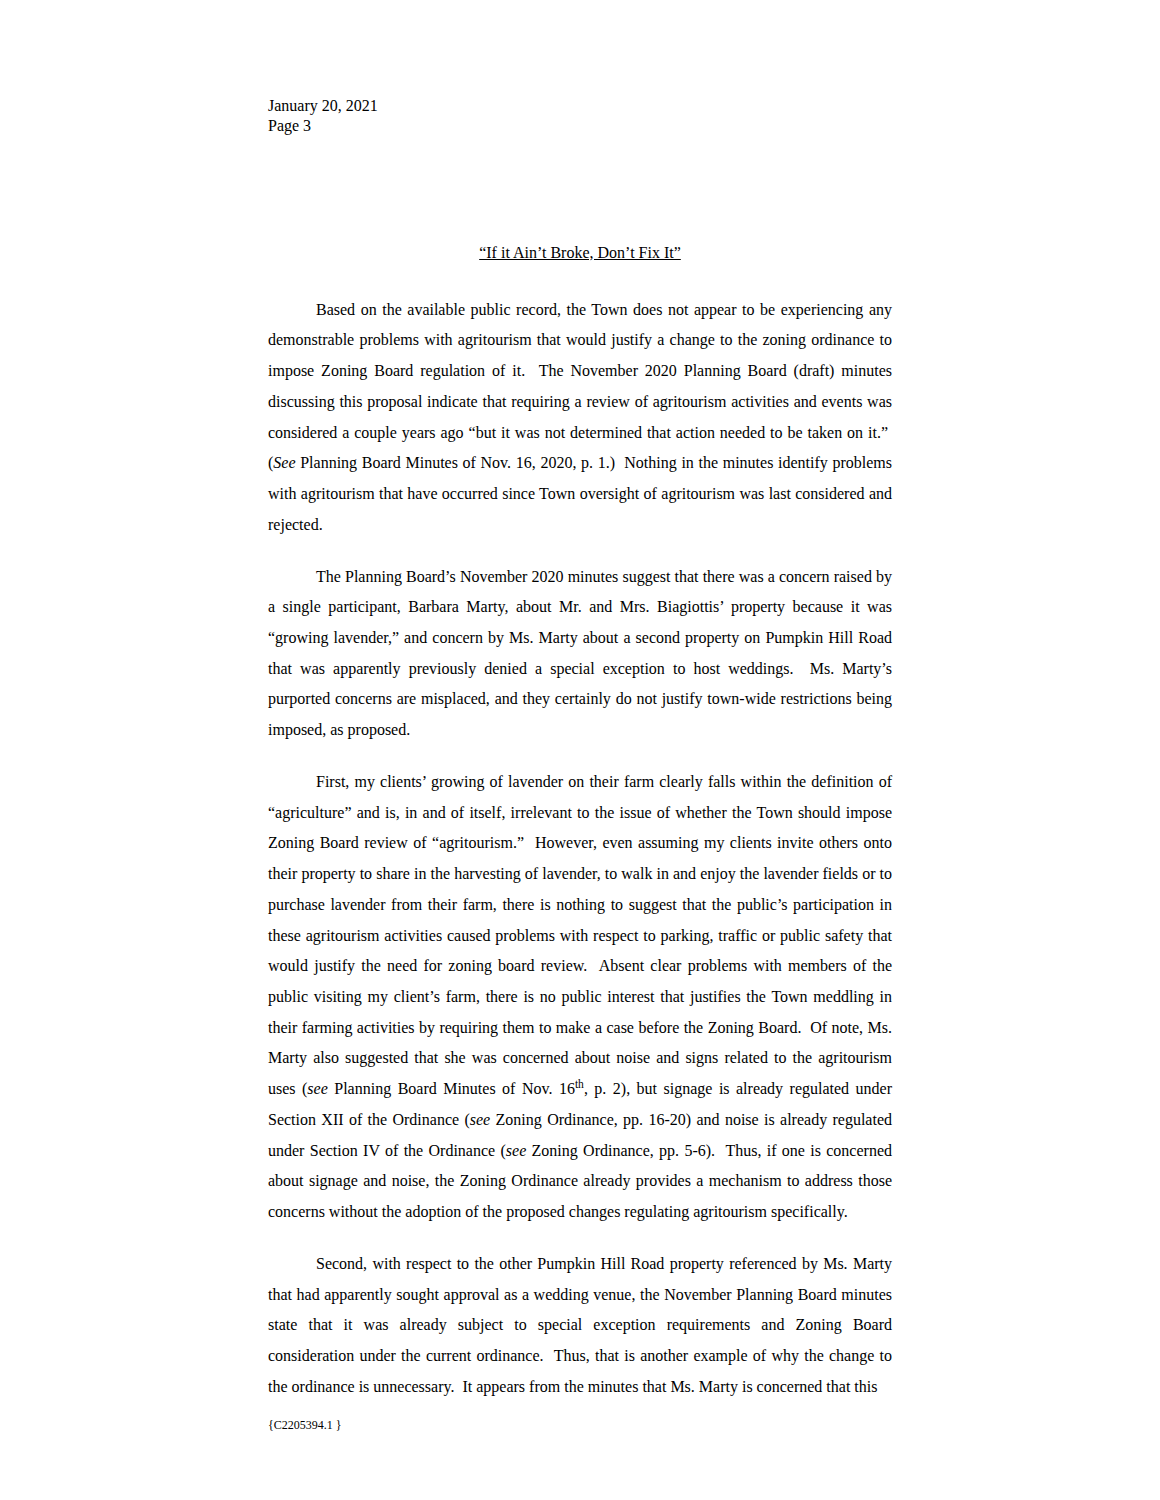January 20, 2021
Page 3
“If it Ain’t Broke, Don’t Fix It”
Based on the available public record, the Town does not appear to be experiencing any demonstrable problems with agritourism that would justify a change to the zoning ordinance to impose Zoning Board regulation of it. The November 2020 Planning Board (draft) minutes discussing this proposal indicate that requiring a review of agritourism activities and events was considered a couple years ago “but it was not determined that action needed to be taken on it.” (See Planning Board Minutes of Nov. 16, 2020, p. 1.) Nothing in the minutes identify problems with agritourism that have occurred since Town oversight of agritourism was last considered and rejected.
The Planning Board’s November 2020 minutes suggest that there was a concern raised by a single participant, Barbara Marty, about Mr. and Mrs. Biagiottis’ property because it was “growing lavender,” and concern by Ms. Marty about a second property on Pumpkin Hill Road that was apparently previously denied a special exception to host weddings. Ms. Marty’s purported concerns are misplaced, and they certainly do not justify town-wide restrictions being imposed, as proposed.
First, my clients’ growing of lavender on their farm clearly falls within the definition of “agriculture” and is, in and of itself, irrelevant to the issue of whether the Town should impose Zoning Board review of “agritourism.” However, even assuming my clients invite others onto their property to share in the harvesting of lavender, to walk in and enjoy the lavender fields or to purchase lavender from their farm, there is nothing to suggest that the public’s participation in these agritourism activities caused problems with respect to parking, traffic or public safety that would justify the need for zoning board review. Absent clear problems with members of the public visiting my client’s farm, there is no public interest that justifies the Town meddling in their farming activities by requiring them to make a case before the Zoning Board. Of note, Ms. Marty also suggested that she was concerned about noise and signs related to the agritourism uses (see Planning Board Minutes of Nov. 16th, p. 2), but signage is already regulated under Section XII of the Ordinance (see Zoning Ordinance, pp. 16-20) and noise is already regulated under Section IV of the Ordinance (see Zoning Ordinance, pp. 5-6). Thus, if one is concerned about signage and noise, the Zoning Ordinance already provides a mechanism to address those concerns without the adoption of the proposed changes regulating agritourism specifically.
Second, with respect to the other Pumpkin Hill Road property referenced by Ms. Marty that had apparently sought approval as a wedding venue, the November Planning Board minutes state that it was already subject to special exception requirements and Zoning Board consideration under the current ordinance. Thus, that is another example of why the change to the ordinance is unnecessary. It appears from the minutes that Ms. Marty is concerned that this
{C2205394.1 }